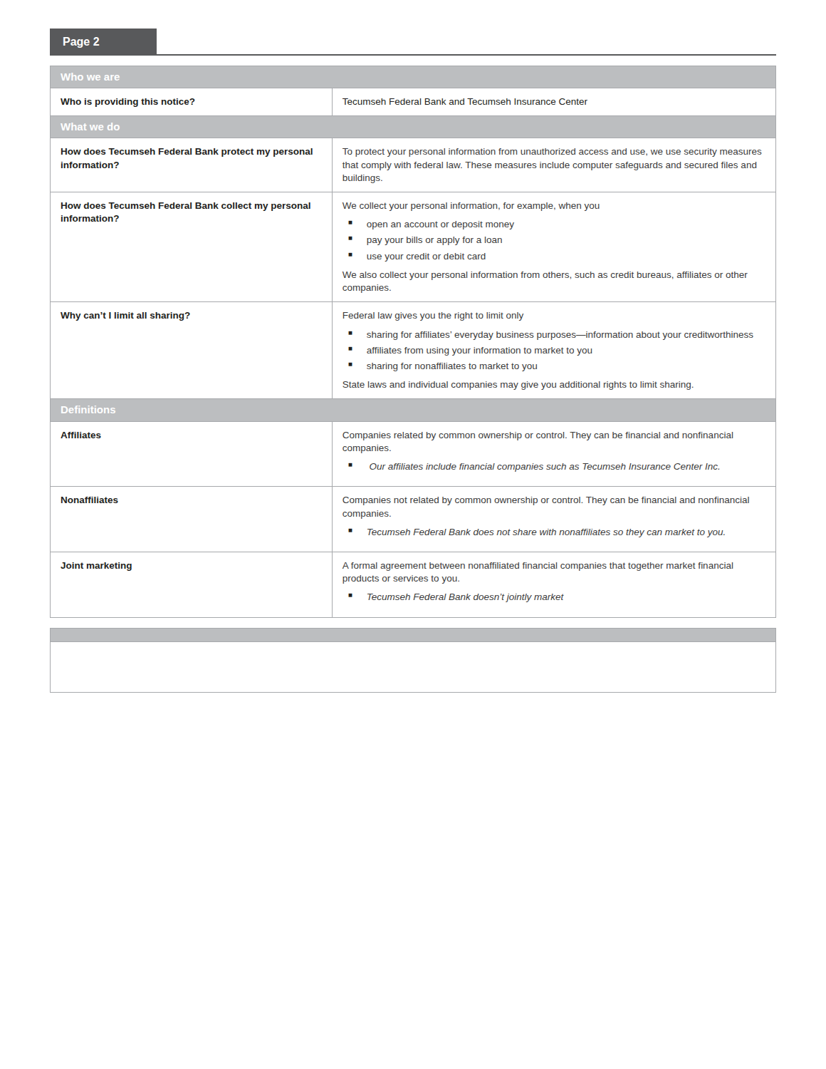Page 2
Who we are
| Who is providing this notice? | Tecumseh Federal Bank and Tecumseh Insurance Center |
What we do
| How does Tecumseh Federal Bank protect my personal information? | To protect your personal information from unauthorized access and use, we use security measures that comply with federal law. These measures include computer safeguards and secured files and buildings. |
| How does Tecumseh Federal Bank collect my personal information? | We collect your personal information, for example, when you open an account or deposit money pay your bills or apply for a loan use your credit or debit card We also collect your personal information from others, such as credit bureaus, affiliates or other companies. |
| Why can’t I limit all sharing? | Federal law gives you the right to limit only sharing for affiliates’ everyday business purposes—information about your creditworthiness affiliates from using your information to market to you sharing for nonaffiliates to market to you State laws and individual companies may give you additional rights to limit sharing. |
Definitions
| Affiliates | Companies related by common ownership or control. They can be financial and nonfinancial companies. Our affiliates include financial companies such as Tecumseh Insurance Center Inc. |
| Nonaffiliates | Companies not related by common ownership or control. They can be financial and nonfinancial companies. Tecumseh Federal Bank does not share with nonaffiliates so they can market to you. |
| Joint marketing | A formal agreement between nonaffiliated financial companies that together market financial products or services to you. Tecumseh Federal Bank doesn’t jointly market |